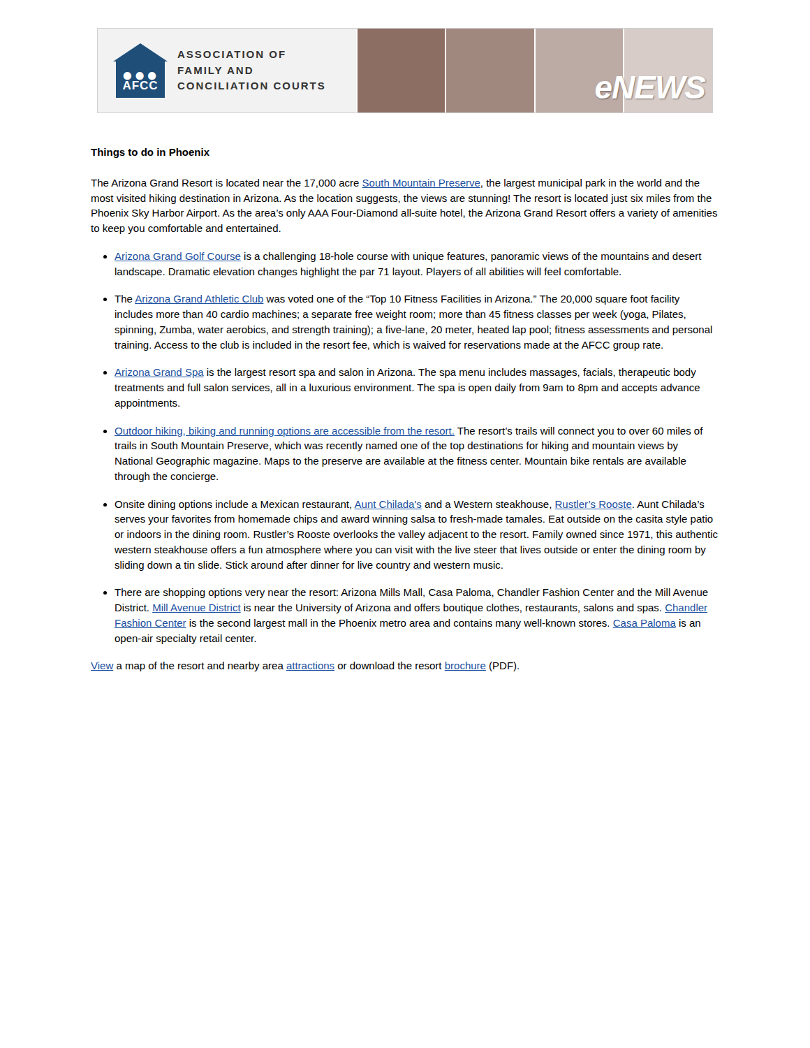●●●
AFCC
Association of
Family and
Conciliation Courts
eNEWS
Things to do in Phoenix
The Arizona Grand Resort is located near the 17,000 acre South Mountain Preserve, the largest municipal park in the world and the most visited hiking destination in Arizona. As the location suggests, the views are stunning! The resort is located just six miles from the Phoenix Sky Harbor Airport. As the area’s only AAA Four-Diamond all-suite hotel, the Arizona Grand Resort offers a variety of amenities to keep you comfortable and entertained.
Arizona Grand Golf Course is a challenging 18-hole course with unique features, panoramic views of the mountains and desert landscape. Dramatic elevation changes highlight the par 71 layout. Players of all abilities will feel comfortable.
The Arizona Grand Athletic Club was voted one of the “Top 10 Fitness Facilities in Arizona.” The 20,000 square foot facility includes more than 40 cardio machines; a separate free weight room; more than 45 fitness classes per week (yoga, Pilates, spinning, Zumba, water aerobics, and strength training); a five-lane, 20 meter, heated lap pool; fitness assessments and personal training. Access to the club is included in the resort fee, which is waived for reservations made at the AFCC group rate.
Arizona Grand Spa is the largest resort spa and salon in Arizona. The spa menu includes massages, facials, therapeutic body treatments and full salon services, all in a luxurious environment. The spa is open daily from 9am to 8pm and accepts advance appointments.
Outdoor hiking, biking and running options are accessible from the resort. The resort’s trails will connect you to over 60 miles of trails in South Mountain Preserve, which was recently named one of the top destinations for hiking and mountain views by National Geographic magazine. Maps to the preserve are available at the fitness center. Mountain bike rentals are available through the concierge.
Onsite dining options include a Mexican restaurant, Aunt Chilada's and a Western steakhouse, Rustler’s Rooste. Aunt Chilada’s serves your favorites from homemade chips and award winning salsa to fresh-made tamales. Eat outside on the casita style patio or indoors in the dining room. Rustler’s Rooste overlooks the valley adjacent to the resort. Family owned since 1971, this authentic western steakhouse offers a fun atmosphere where you can visit with the live steer that lives outside or enter the dining room by sliding down a tin slide. Stick around after dinner for live country and western music.
There are shopping options very near the resort: Arizona Mills Mall, Casa Paloma, Chandler Fashion Center and the Mill Avenue District. Mill Avenue District is near the University of Arizona and offers boutique clothes, restaurants, salons and spas. Chandler Fashion Center is the second largest mall in the Phoenix metro area and contains many well-known stores. Casa Paloma is an open-air specialty retail center.
View a map of the resort and nearby area attractions or download the resort brochure (PDF).